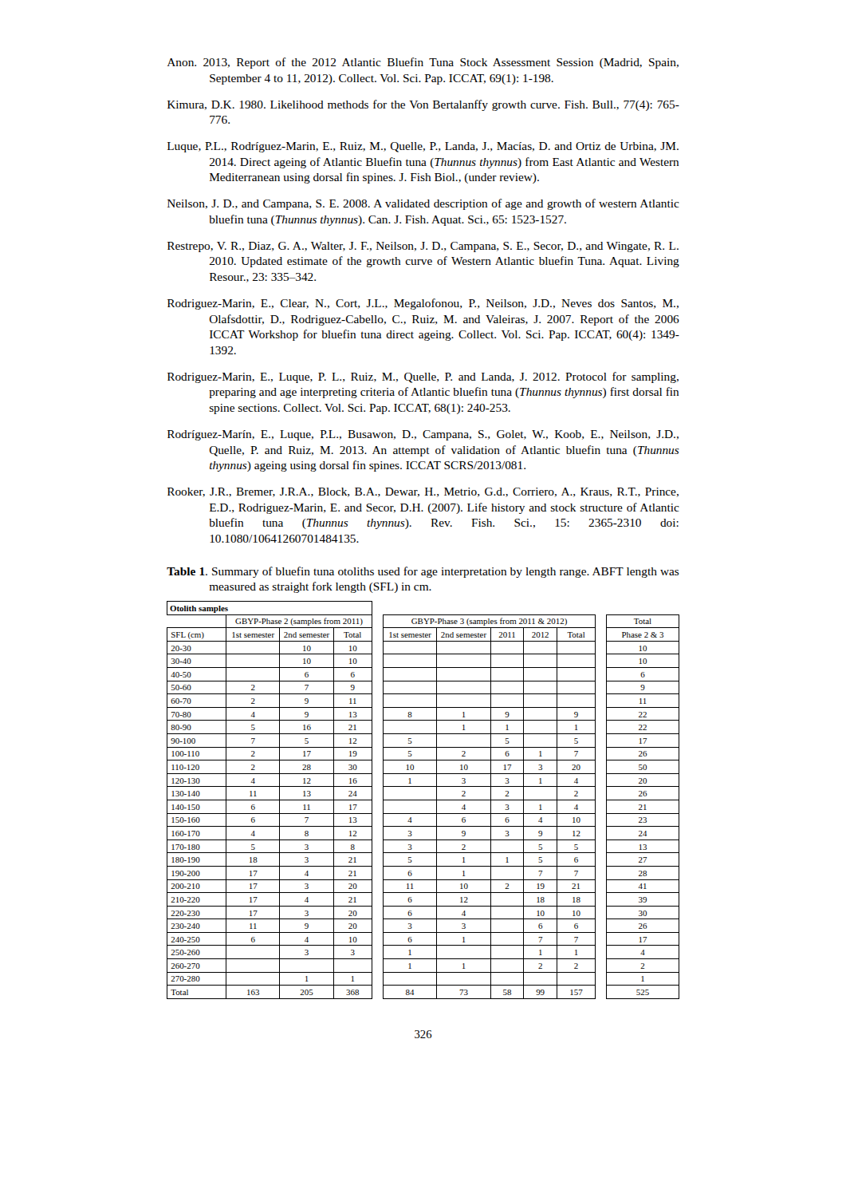Anon. 2013, Report of the 2012 Atlantic Bluefin Tuna Stock Assessment Session (Madrid, Spain, September 4 to 11, 2012). Collect. Vol. Sci. Pap. ICCAT, 69(1): 1-198.
Kimura, D.K. 1980. Likelihood methods for the Von Bertalanffy growth curve. Fish. Bull., 77(4): 765-776.
Luque, P.L., Rodríguez-Marin, E., Ruiz, M., Quelle, P., Landa, J., Macías, D. and Ortiz de Urbina, JM. 2014. Direct ageing of Atlantic Bluefin tuna (Thunnus thynnus) from East Atlantic and Western Mediterranean using dorsal fin spines. J. Fish Biol., (under review).
Neilson, J. D., and Campana, S. E. 2008. A validated description of age and growth of western Atlantic bluefin tuna (Thunnus thynnus). Can. J. Fish. Aquat. Sci., 65: 1523-1527.
Restrepo, V. R., Diaz, G. A., Walter, J. F., Neilson, J. D., Campana, S. E., Secor, D., and Wingate, R. L. 2010. Updated estimate of the growth curve of Western Atlantic bluefin Tuna. Aquat. Living Resour., 23: 335–342.
Rodriguez-Marin, E., Clear, N., Cort, J.L., Megalofonou, P., Neilson, J.D., Neves dos Santos, M., Olafsdottir, D., Rodriguez-Cabello, C., Ruiz, M. and Valeiras, J. 2007. Report of the 2006 ICCAT Workshop for bluefin tuna direct ageing. Collect. Vol. Sci. Pap. ICCAT, 60(4): 1349-1392.
Rodriguez-Marin, E., Luque, P. L., Ruiz, M., Quelle, P. and Landa, J. 2012. Protocol for sampling, preparing and age interpreting criteria of Atlantic bluefin tuna (Thunnus thynnus) first dorsal fin spine sections. Collect. Vol. Sci. Pap. ICCAT, 68(1): 240-253.
Rodríguez-Marín, E., Luque, P.L., Busawon, D., Campana, S., Golet, W., Koob, E., Neilson, J.D., Quelle, P. and Ruiz, M. 2013. An attempt of validation of Atlantic bluefin tuna (Thunnus thynnus) ageing using dorsal fin spines. ICCAT SCRS/2013/081.
Rooker, J.R., Bremer, J.R.A., Block, B.A., Dewar, H., Metrio, G.d., Corriero, A., Kraus, R.T., Prince, E.D., Rodriguez-Marin, E. and Secor, D.H. (2007). Life history and stock structure of Atlantic bluefin tuna (Thunnus thynnus). Rev. Fish. Sci., 15: 2365-2310 doi: 10.1080/10641260701484135.
Table 1. Summary of bluefin tuna otoliths used for age interpretation by length range. ABFT length was measured as straight fork length (SFL) in cm.
| Otolith samples | | | | |
| | GBYP-Phase 2 (samples from 2011) | | GBYP-Phase 3 (samples from 2011 & 2012) | | Total |
| SFL (cm) | 1st semester | 2nd semester | Total | | 1st semester | 2nd semester | 2011 | 2012 | Total | | Phase 2 & 3 |
| 20-30 | | 10 | 10 | | | | | | | | 10 |
| 30-40 | | 10 | 10 | | | | | | | | 10 |
| 40-50 | | 6 | 6 | | | | | | | | 6 |
| 50-60 | 2 | 7 | 9 | | | | | | | | 9 |
| 60-70 | 2 | 9 | 11 | | | | | | | | 11 |
| 70-80 | 4 | 9 | 13 | | 8 | 1 | 9 | | 9 | | 22 |
| 80-90 | 5 | 16 | 21 | | | 1 | 1 | | 1 | | 22 |
| 90-100 | 7 | 5 | 12 | | 5 | | 5 | | 5 | | 17 |
| 100-110 | 2 | 17 | 19 | | 5 | 2 | 6 | 1 | 7 | | 26 |
| 110-120 | 2 | 28 | 30 | | 10 | 10 | 17 | 3 | 20 | | 50 |
| 120-130 | 4 | 12 | 16 | | 1 | 3 | 3 | 1 | 4 | | 20 |
| 130-140 | 11 | 13 | 24 | | | 2 | 2 | | 2 | | 26 |
| 140-150 | 6 | 11 | 17 | | | 4 | 3 | 1 | 4 | | 21 |
| 150-160 | 6 | 7 | 13 | | 4 | 6 | 6 | 4 | 10 | | 23 |
| 160-170 | 4 | 8 | 12 | | 3 | 9 | 3 | 9 | 12 | | 24 |
| 170-180 | 5 | 3 | 8 | | 3 | 2 | | 5 | 5 | | 13 |
| 180-190 | 18 | 3 | 21 | | 5 | 1 | 1 | 5 | 6 | | 27 |
| 190-200 | 17 | 4 | 21 | | 6 | 1 | | 7 | 7 | | 28 |
| 200-210 | 17 | 3 | 20 | | 11 | 10 | 2 | 19 | 21 | | 41 |
| 210-220 | 17 | 4 | 21 | | 6 | 12 | | 18 | 18 | | 39 |
| 220-230 | 17 | 3 | 20 | | 6 | 4 | | 10 | 10 | | 30 |
| 230-240 | 11 | 9 | 20 | | 3 | 3 | | 6 | 6 | | 26 |
| 240-250 | 6 | 4 | 10 | | 6 | 1 | | 7 | 7 | | 17 |
| 250-260 | | 3 | 3 | | 1 | | | 1 | 1 | | 4 |
| 260-270 | | | | | 1 | 1 | | 2 | 2 | | 2 |
| 270-280 | | 1 | 1 | | | | | | | | 1 |
| Total | 163 | 205 | 368 | | 84 | 73 | 58 | 99 | 157 | | 525 |
326